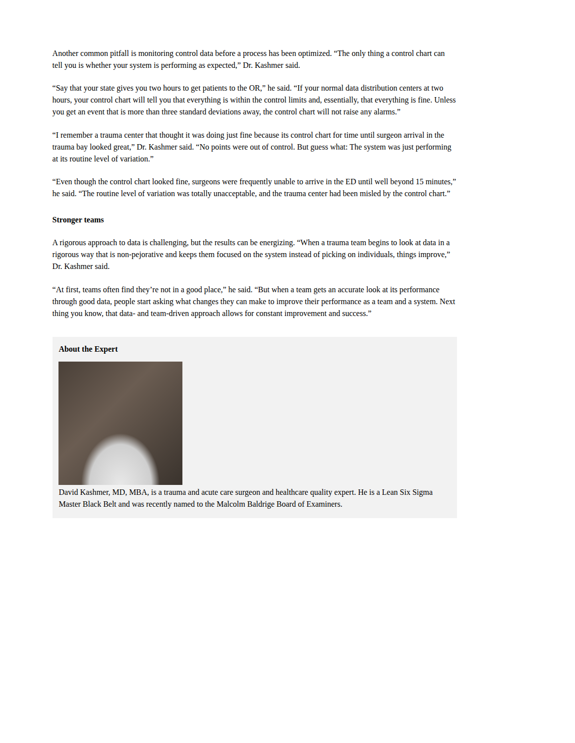Another common pitfall is monitoring control data before a process has been optimized. “The only thing a control chart can tell you is whether your system is performing as expected,” Dr. Kashmer said.
“Say that your state gives you two hours to get patients to the OR,” he said. “If your normal data distribution centers at two hours, your control chart will tell you that everything is within the control limits and, essentially, that everything is fine. Unless you get an event that is more than three standard deviations away, the control chart will not raise any alarms.”
“I remember a trauma center that thought it was doing just fine because its control chart for time until surgeon arrival in the trauma bay looked great,” Dr. Kashmer said. “No points were out of control. But guess what: The system was just performing at its routine level of variation.”
“Even though the control chart looked fine, surgeons were frequently unable to arrive in the ED until well beyond 15 minutes,” he said. “The routine level of variation was totally unacceptable, and the trauma center had been misled by the control chart.”
Stronger teams
A rigorous approach to data is challenging, but the results can be energizing. “When a trauma team begins to look at data in a rigorous way that is non-pejorative and keeps them focused on the system instead of picking on individuals, things improve,” Dr. Kashmer said.
“At first, teams often find they’re not in a good place,” he said. “But when a team gets an accurate look at its performance through good data, people start asking what changes they can make to improve their performance as a team and a system. Next thing you know, that data- and team-driven approach allows for constant improvement and success.”
About the Expert
David Kashmer, MD, MBA, is a trauma and acute care surgeon and healthcare quality expert. He is a Lean Six Sigma Master Black Belt and was recently named to the Malcolm Baldrige Board of Examiners.